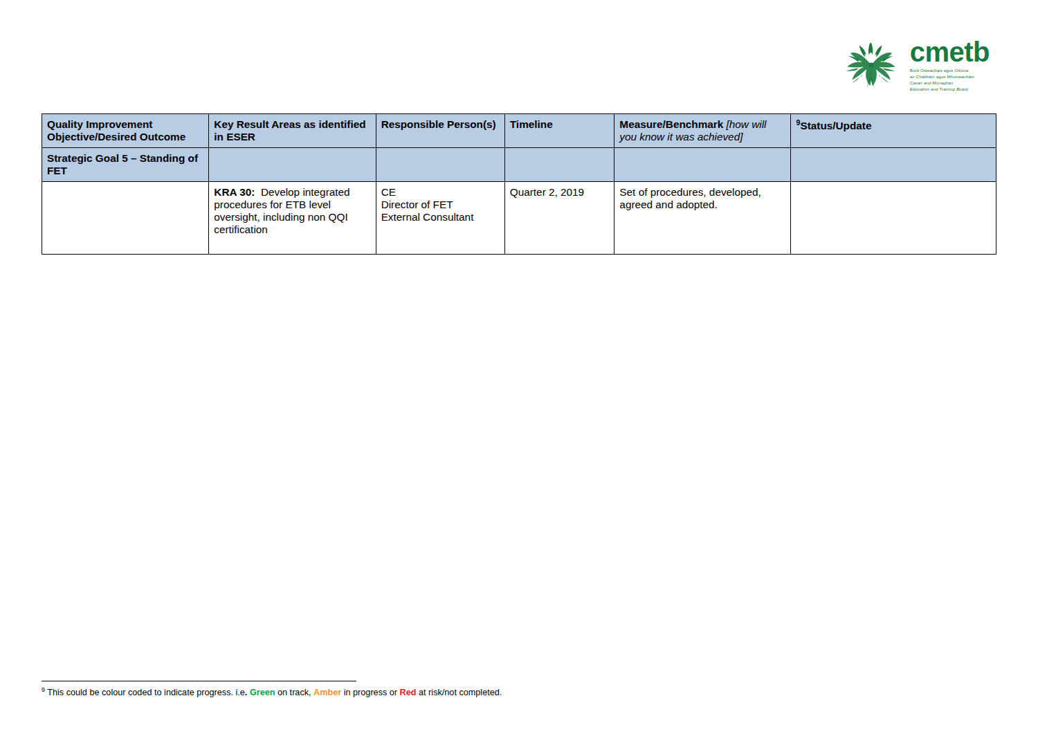cmetb
Bord Oideachais agus Oiliúna
an Chabháin agus Mhuineacháin
Cavan and Monaghan
Education and Training Board
| Quality Improvement Objective/Desired Outcome | Key Result Areas as identified in ESER | Responsible Person(s) | Timeline | Measure/Benchmark [how will you know it was achieved] | 9 Status/Update |
| --- | --- | --- | --- | --- | --- |
| Strategic Goal 5 – Standing of FET | | | | | |
| | KRA 30: Develop integrated procedures for ETB level oversight, including non QQI certification | CE Director of FET External Consultant | Quarter 2, 2019 | Set of procedures, developed, agreed and adopted. | |
9 This could be colour coded to indicate progress. i.e. Green on track, Amber in progress or Red at risk/not completed.